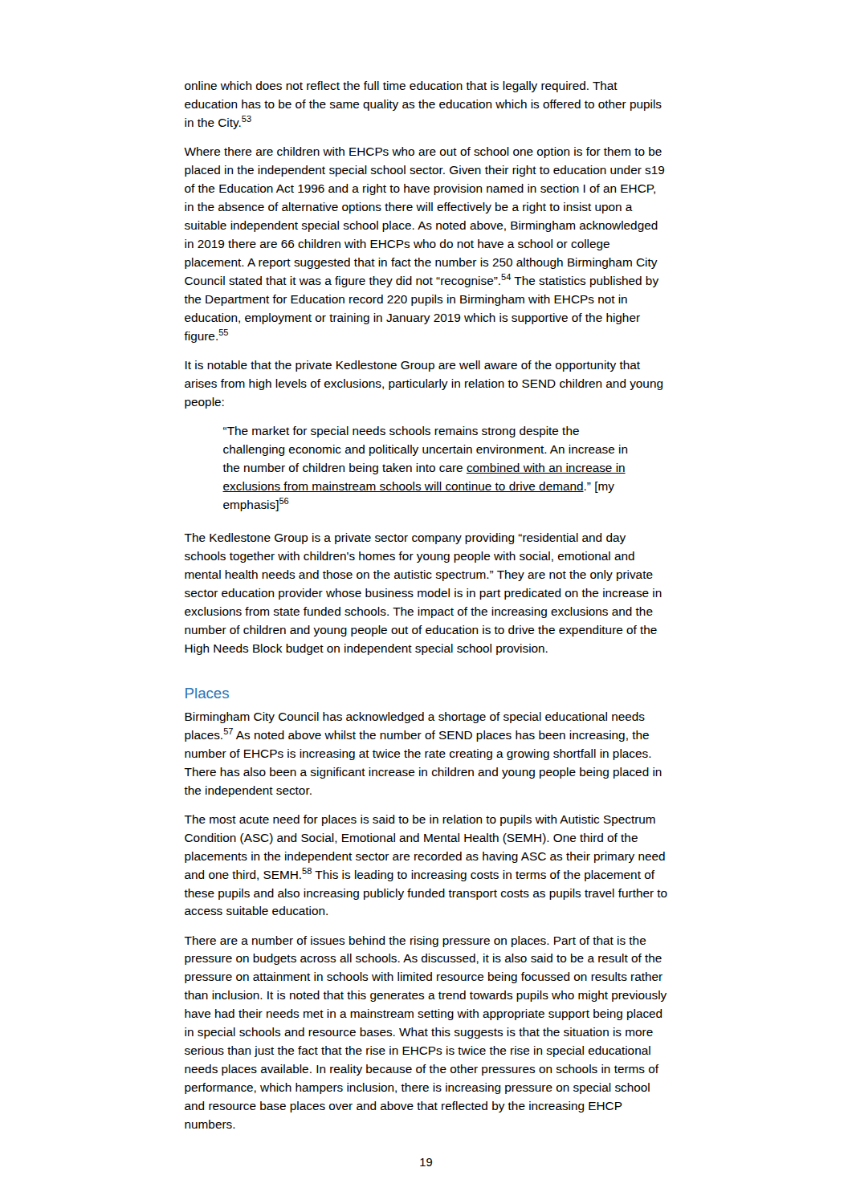online which does not reflect the full time education that is legally required. That education has to be of the same quality as the education which is offered to other pupils in the City.53
Where there are children with EHCPs who are out of school one option is for them to be placed in the independent special school sector. Given their right to education under s19 of the Education Act 1996 and a right to have provision named in section I of an EHCP, in the absence of alternative options there will effectively be a right to insist upon a suitable independent special school place. As noted above, Birmingham acknowledged in 2019 there are 66 children with EHCPs who do not have a school or college placement. A report suggested that in fact the number is 250 although Birmingham City Council stated that it was a figure they did not “recognise”.54 The statistics published by the Department for Education record 220 pupils in Birmingham with EHCPs not in education, employment or training in January 2019 which is supportive of the higher figure.55
It is notable that the private Kedlestone Group are well aware of the opportunity that arises from high levels of exclusions, particularly in relation to SEND children and young people:
“The market for special needs schools remains strong despite the challenging economic and politically uncertain environment. An increase in the number of children being taken into care combined with an increase in exclusions from mainstream schools will continue to drive demand.” [my emphasis]56
The Kedlestone Group is a private sector company providing “residential and day schools together with children's homes for young people with social, emotional and mental health needs and those on the autistic spectrum.” They are not the only private sector education provider whose business model is in part predicated on the increase in exclusions from state funded schools. The impact of the increasing exclusions and the number of children and young people out of education is to drive the expenditure of the High Needs Block budget on independent special school provision.
Places
Birmingham City Council has acknowledged a shortage of special educational needs places.57 As noted above whilst the number of SEND places has been increasing, the number of EHCPs is increasing at twice the rate creating a growing shortfall in places. There has also been a significant increase in children and young people being placed in the independent sector.
The most acute need for places is said to be in relation to pupils with Autistic Spectrum Condition (ASC) and Social, Emotional and Mental Health (SEMH). One third of the placements in the independent sector are recorded as having ASC as their primary need and one third, SEMH.58 This is leading to increasing costs in terms of the placement of these pupils and also increasing publicly funded transport costs as pupils travel further to access suitable education.
There are a number of issues behind the rising pressure on places. Part of that is the pressure on budgets across all schools. As discussed, it is also said to be a result of the pressure on attainment in schools with limited resource being focussed on results rather than inclusion. It is noted that this generates a trend towards pupils who might previously have had their needs met in a mainstream setting with appropriate support being placed in special schools and resource bases. What this suggests is that the situation is more serious than just the fact that the rise in EHCPs is twice the rise in special educational needs places available. In reality because of the other pressures on schools in terms of performance, which hampers inclusion, there is increasing pressure on special school and resource base places over and above that reflected by the increasing EHCP numbers.
19